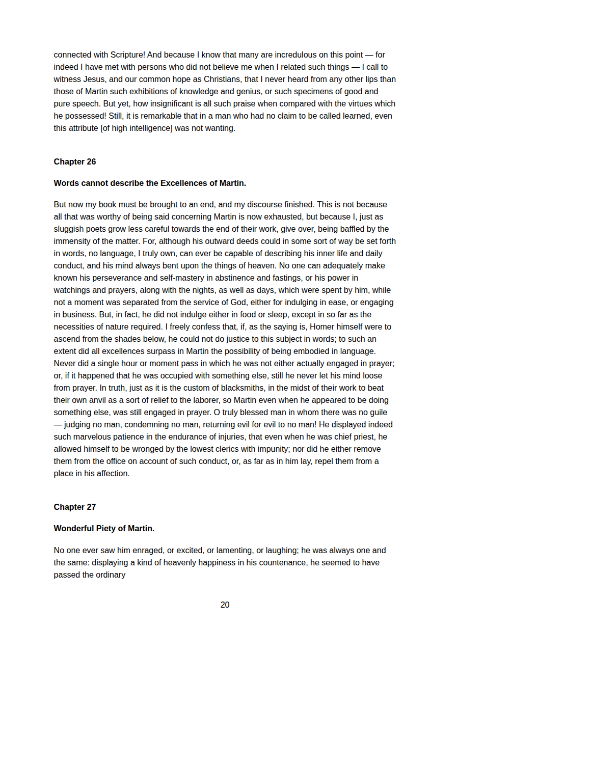connected with Scripture! And because I know that many are incredulous on this point — for indeed I have met with persons who did not believe me when I related such things — I call to witness Jesus, and our common hope as Christians, that I never heard from any other lips than those of Martin such exhibitions of knowledge and genius, or such specimens of good and pure speech. But yet, how insignificant is all such praise when compared with the virtues which he possessed! Still, it is remarkable that in a man who had no claim to be called learned, even this attribute [of high intelligence] was not wanting.
Chapter 26
Words cannot describe the Excellences of Martin.
But now my book must be brought to an end, and my discourse finished. This is not because all that was worthy of being said concerning Martin is now exhausted, but because I, just as sluggish poets grow less careful towards the end of their work, give over, being baffled by the immensity of the matter. For, although his outward deeds could in some sort of way be set forth in words, no language, I truly own, can ever be capable of describing his inner life and daily conduct, and his mind always bent upon the things of heaven. No one can adequately make known his perseverance and self-mastery in abstinence and fastings, or his power in watchings and prayers, along with the nights, as well as days, which were spent by him, while not a moment was separated from the service of God, either for indulging in ease, or engaging in business. But, in fact, he did not indulge either in food or sleep, except in so far as the necessities of nature required. I freely confess that, if, as the saying is, Homer himself were to ascend from the shades below, he could not do justice to this subject in words; to such an extent did all excellences surpass in Martin the possibility of being embodied in language. Never did a single hour or moment pass in which he was not either actually engaged in prayer; or, if it happened that he was occupied with something else, still he never let his mind loose from prayer. In truth, just as it is the custom of blacksmiths, in the midst of their work to beat their own anvil as a sort of relief to the laborer, so Martin even when he appeared to be doing something else, was still engaged in prayer. O truly blessed man in whom there was no guile — judging no man, condemning no man, returning evil for evil to no man! He displayed indeed such marvelous patience in the endurance of injuries, that even when he was chief priest, he allowed himself to be wronged by the lowest clerics with impunity; nor did he either remove them from the office on account of such conduct, or, as far as in him lay, repel them from a place in his affection.
Chapter 27
Wonderful Piety of Martin.
No one ever saw him enraged, or excited, or lamenting, or laughing; he was always one and the same: displaying a kind of heavenly happiness in his countenance, he seemed to have passed the ordinary
20